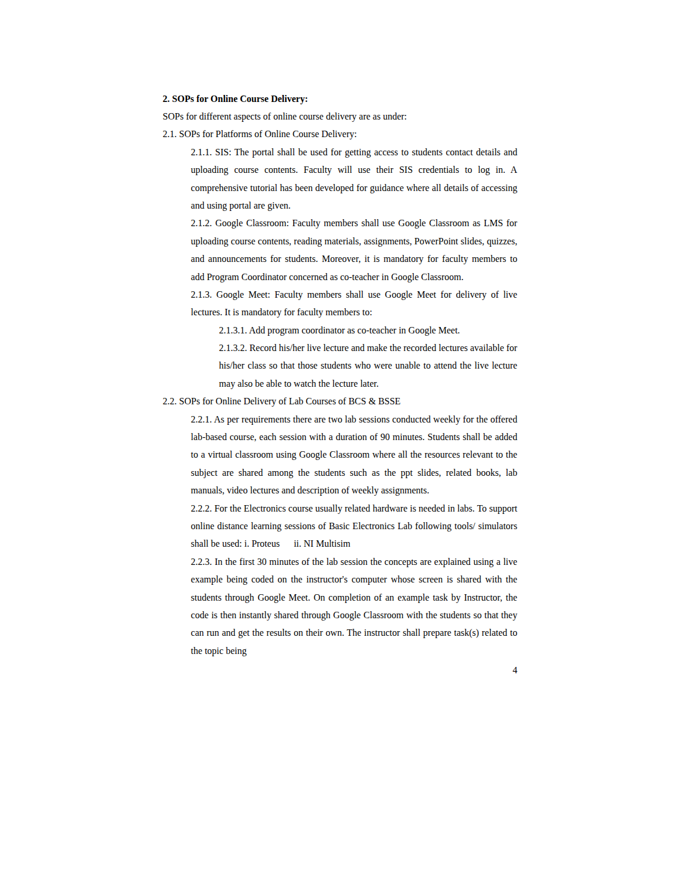2. SOPs for Online Course Delivery:
SOPs for different aspects of online course delivery are as under:
2.1. SOPs for Platforms of Online Course Delivery:
2.1.1. SIS: The portal shall be used for getting access to students contact details and uploading course contents. Faculty will use their SIS credentials to log in. A comprehensive tutorial has been developed for guidance where all details of accessing and using portal are given.
2.1.2. Google Classroom: Faculty members shall use Google Classroom as LMS for uploading course contents, reading materials, assignments, PowerPoint slides, quizzes, and announcements for students. Moreover, it is mandatory for faculty members to add Program Coordinator concerned as co-teacher in Google Classroom.
2.1.3. Google Meet: Faculty members shall use Google Meet for delivery of live lectures. It is mandatory for faculty members to:
2.1.3.1. Add program coordinator as co-teacher in Google Meet.
2.1.3.2. Record his/her live lecture and make the recorded lectures available for his/her class so that those students who were unable to attend the live lecture may also be able to watch the lecture later.
2.2. SOPs for Online Delivery of Lab Courses of BCS & BSSE
2.2.1. As per requirements there are two lab sessions conducted weekly for the offered lab-based course, each session with a duration of 90 minutes. Students shall be added to a virtual classroom using Google Classroom where all the resources relevant to the subject are shared among the students such as the ppt slides, related books, lab manuals, video lectures and description of weekly assignments.
2.2.2. For the Electronics course usually related hardware is needed in labs. To support online distance learning sessions of Basic Electronics Lab following tools/ simulators shall be used: i. Proteus ii. NI Multisim
2.2.3. In the first 30 minutes of the lab session the concepts are explained using a live example being coded on the instructor's computer whose screen is shared with the students through Google Meet. On completion of an example task by Instructor, the code is then instantly shared through Google Classroom with the students so that they can run and get the results on their own. The instructor shall prepare task(s) related to the topic being
4